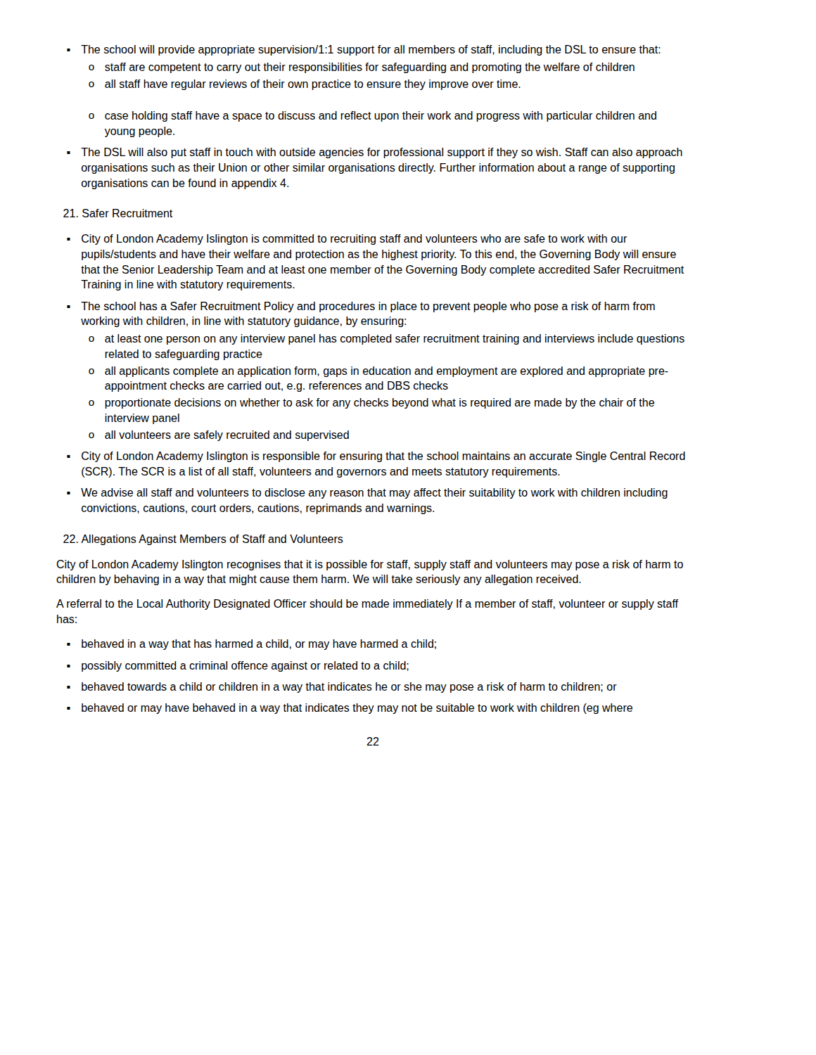The school will provide appropriate supervision/1:1 support for all members of staff, including the DSL to ensure that:
staff are competent to carry out their responsibilities for safeguarding and promoting the welfare of children
all staff have regular reviews of their own practice to ensure they improve over time.
case holding staff have a space to discuss and reflect upon their work and progress with particular children and young people.
The DSL will also put staff in touch with outside agencies for professional support if they so wish. Staff can also approach organisations such as their Union or other similar organisations directly. Further information about a range of supporting organisations can be found in appendix 4.
21. Safer Recruitment
City of London Academy Islington is committed to recruiting staff and volunteers who are safe to work with our pupils/students and have their welfare and protection as the highest priority. To this end, the Governing Body will ensure that the Senior Leadership Team and at least one member of the Governing Body complete accredited Safer Recruitment Training in line with statutory requirements.
The school has a Safer Recruitment Policy and procedures in place to prevent people who pose a risk of harm from working with children, in line with statutory guidance, by ensuring:
at least one person on any interview panel has completed safer recruitment training and interviews include questions related to safeguarding practice
all applicants complete an application form, gaps in education and employment are explored and appropriate pre-appointment checks are carried out, e.g. references and DBS checks
proportionate decisions on whether to ask for any checks beyond what is required are made by the chair of the interview panel
all volunteers are safely recruited and supervised
City of London Academy Islington is responsible for ensuring that the school maintains an accurate Single Central Record (SCR). The SCR is a list of all staff, volunteers and governors and meets statutory requirements.
We advise all staff and volunteers to disclose any reason that may affect their suitability to work with children including convictions, cautions, court orders, cautions, reprimands and warnings.
22. Allegations Against Members of Staff and Volunteers
City of London Academy Islington recognises that it is possible for staff, supply staff and volunteers may pose a risk of harm to children by behaving in a way that might cause them harm. We will take seriously any allegation received.
A referral to the Local Authority Designated Officer should be made immediately If a member of staff, volunteer or supply staff has:
behaved in a way that has harmed a child, or may have harmed a child;
possibly committed a criminal offence against or related to a child;
behaved towards a child or children in a way that indicates he or she may pose a risk of harm to children; or
behaved or may have behaved in a way that indicates they may not be suitable to work with children (eg where
22